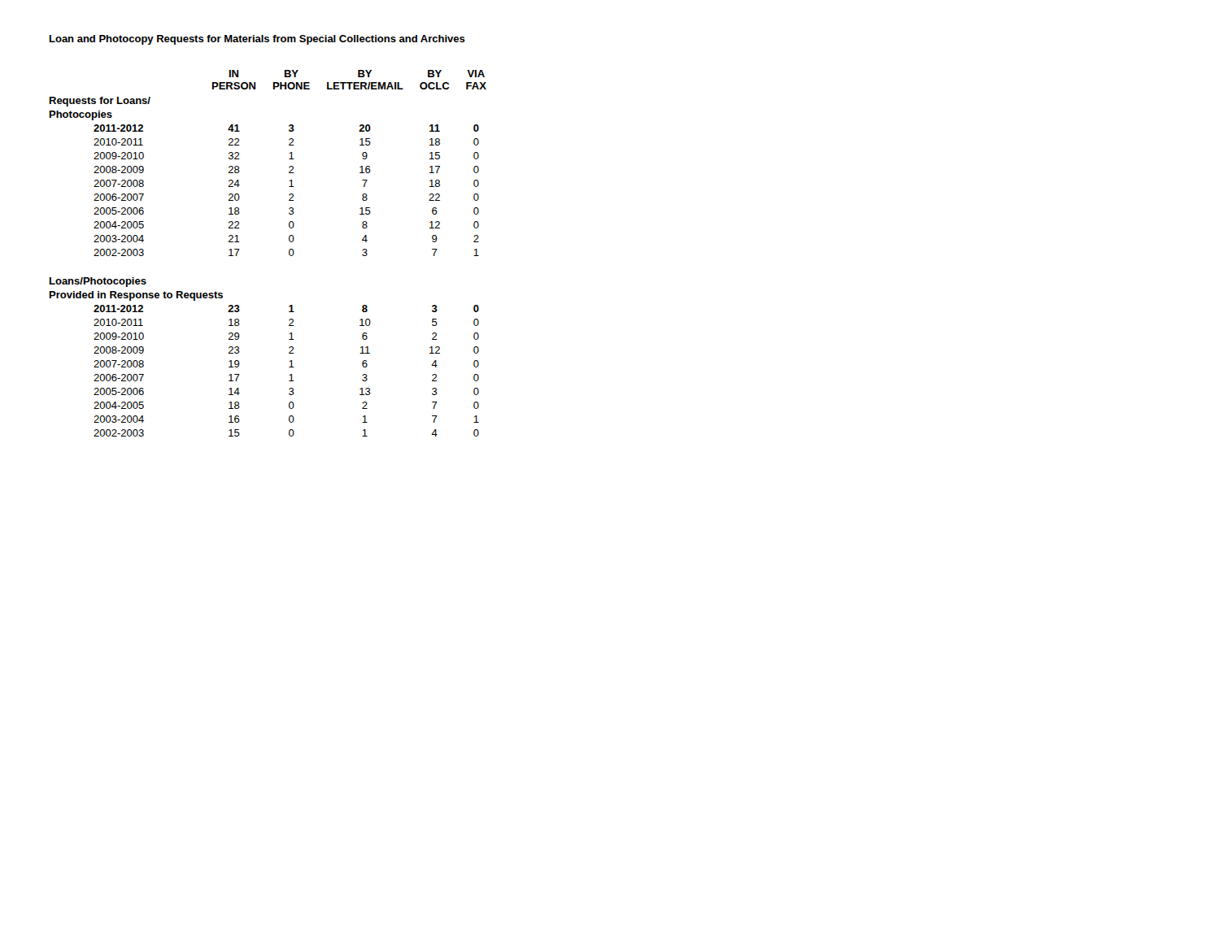Loan and Photocopy Requests for Materials from Special Collections and Archives
| | IN PERSON | BY PHONE | BY LETTER/EMAIL | BY OCLC | VIA FAX |
| --- | --- | --- | --- | --- | --- |
| Requests for Loans/ |
| Photocopies |
| 2011-2012 | 41 | 3 | 20 | 11 | 0 |
| 2010-2011 | 22 | 2 | 15 | 18 | 0 |
| 2009-2010 | 32 | 1 | 9 | 15 | 0 |
| 2008-2009 | 28 | 2 | 16 | 17 | 0 |
| 2007-2008 | 24 | 1 | 7 | 18 | 0 |
| 2006-2007 | 20 | 2 | 8 | 22 | 0 |
| 2005-2006 | 18 | 3 | 15 | 6 | 0 |
| 2004-2005 | 22 | 0 | 8 | 12 | 0 |
| 2003-2004 | 21 | 0 | 4 | 9 | 2 |
| 2002-2003 | 17 | 0 | 3 | 7 | 1 |
| Loans/Photocopies |
| Provided in Response to Requests |
| 2011-2012 | 23 | 1 | 8 | 3 | 0 |
| 2010-2011 | 18 | 2 | 10 | 5 | 0 |
| 2009-2010 | 29 | 1 | 6 | 2 | 0 |
| 2008-2009 | 23 | 2 | 11 | 12 | 0 |
| 2007-2008 | 19 | 1 | 6 | 4 | 0 |
| 2006-2007 | 17 | 1 | 3 | 2 | 0 |
| 2005-2006 | 14 | 3 | 13 | 3 | 0 |
| 2004-2005 | 18 | 0 | 2 | 7 | 0 |
| 2003-2004 | 16 | 0 | 1 | 7 | 1 |
| 2002-2003 | 15 | 0 | 1 | 4 | 0 |